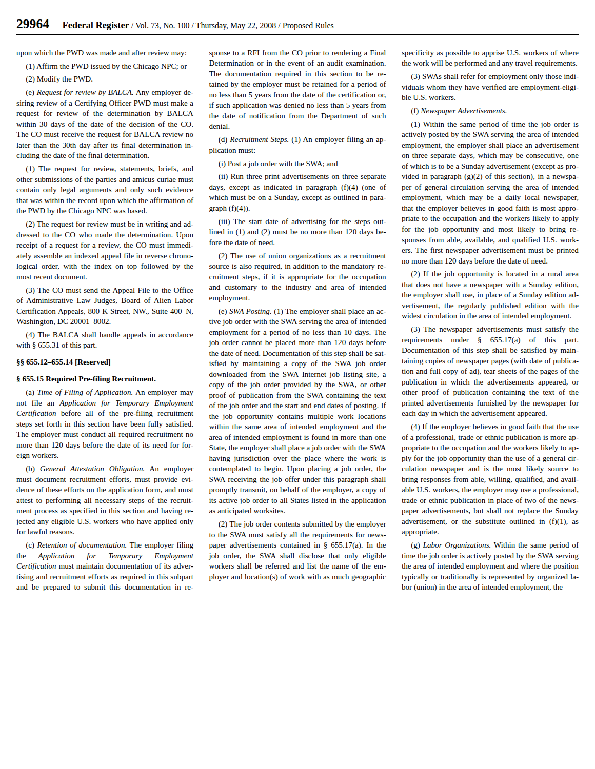29964 Federal Register / Vol. 73, No. 100 / Thursday, May 22, 2008 / Proposed Rules
upon which the PWD was made and after review may:
(1) Affirm the PWD issued by the Chicago NPC; or
(2) Modify the PWD.
(e) Request for review by BALCA. Any employer desiring review of a Certifying Officer PWD must make a request for review of the determination by BALCA within 30 days of the date of the decision of the CO. The CO must receive the request for BALCA review no later than the 30th day after its final determination including the date of the final determination.
(1) The request for review, statements, briefs, and other submissions of the parties and amicus curiae must contain only legal arguments and only such evidence that was within the record upon which the affirmation of the PWD by the Chicago NPC was based.
(2) The request for review must be in writing and addressed to the CO who made the determination. Upon receipt of a request for a review, the CO must immediately assemble an indexed appeal file in reverse chronological order, with the index on top followed by the most recent document.
(3) The CO must send the Appeal File to the Office of Administrative Law Judges, Board of Alien Labor Certification Appeals, 800 K Street, NW., Suite 400–N, Washington, DC 20001–8002.
(4) The BALCA shall handle appeals in accordance with § 655.31 of this part.
§§ 655.12–655.14 [Reserved]
§ 655.15 Required Pre-filing Recruitment.
(a) Time of Filing of Application. An employer may not file an Application for Temporary Employment Certification before all of the pre-filing recruitment steps set forth in this section have been fully satisfied. The employer must conduct all required recruitment no more than 120 days before the date of its need for foreign workers.
(b) General Attestation Obligation. An employer must document recruitment efforts, must provide evidence of these efforts on the application form, and must attest to performing all necessary steps of the recruitment process as specified in this section and having rejected any eligible U.S. workers who have applied only for lawful reasons.
(c) Retention of documentation. The employer filing the Application for Temporary Employment Certification must maintain documentation of its advertising and recruitment efforts as required in this subpart and be prepared to submit this documentation in response to a RFI from the CO prior to rendering a Final Determination or in the event of an audit examination. The documentation required in this section to be retained by the employer must be retained for a period of no less than 5 years from the date of the certification or, if such application was denied no less than 5 years from the date of notification from the Department of such denial.
(d) Recruitment Steps. (1) An employer filing an application must:
(i) Post a job order with the SWA; and
(ii) Run three print advertisements on three separate days, except as indicated in paragraph (f)(4) (one of which must be on a Sunday, except as outlined in paragraph (f)(4)).
(iii) The start date of advertising for the steps outlined in (1) and (2) must be no more than 120 days before the date of need.
(2) The use of union organizations as a recruitment source is also required, in addition to the mandatory recruitment steps, if it is appropriate for the occupation and customary to the industry and area of intended employment.
(e) SWA Posting. (1) The employer shall place an active job order with the SWA serving the area of intended employment for a period of no less than 10 days. The job order cannot be placed more than 120 days before the date of need. Documentation of this step shall be satisfied by maintaining a copy of the SWA job order downloaded from the SWA Internet job listing site, a copy of the job order provided by the SWA, or other proof of publication from the SWA containing the text of the job order and the start and end dates of posting. If the job opportunity contains multiple work locations within the same area of intended employment and the area of intended employment is found in more than one State, the employer shall place a job order with the SWA having jurisdiction over the place where the work is contemplated to begin. Upon placing a job order, the SWA receiving the job offer under this paragraph shall promptly transmit, on behalf of the employer, a copy of its active job order to all States listed in the application as anticipated worksites.
(2) The job order contents submitted by the employer to the SWA must satisfy all the requirements for newspaper advertisements contained in § 655.17(a). In the job order, the SWA shall disclose that only eligible workers shall be referred and list the name of the employer and location(s) of work with as much geographic specificity as possible to apprise U.S. workers of where the work will be performed and any travel requirements.
(3) SWAs shall refer for employment only those individuals whom they have verified are employment-eligible U.S. workers.
(f) Newspaper Advertisements.
(1) Within the same period of time the job order is actively posted by the SWA serving the area of intended employment, the employer shall place an advertisement on three separate days, which may be consecutive, one of which is to be a Sunday advertisement (except as provided in paragraph (g)(2) of this section), in a newspaper of general circulation serving the area of intended employment, which may be a daily local newspaper, that the employer believes in good faith is most appropriate to the occupation and the workers likely to apply for the job opportunity and most likely to bring responses from able, available, and qualified U.S. workers. The first newspaper advertisement must be printed no more than 120 days before the date of need.
(2) If the job opportunity is located in a rural area that does not have a newspaper with a Sunday edition, the employer shall use, in place of a Sunday edition advertisement, the regularly published edition with the widest circulation in the area of intended employment.
(3) The newspaper advertisements must satisfy the requirements under § 655.17(a) of this part. Documentation of this step shall be satisfied by maintaining copies of newspaper pages (with date of publication and full copy of ad), tear sheets of the pages of the publication in which the advertisements appeared, or other proof of publication containing the text of the printed advertisements furnished by the newspaper for each day in which the advertisement appeared.
(4) If the employer believes in good faith that the use of a professional, trade or ethnic publication is more appropriate to the occupation and the workers likely to apply for the job opportunity than the use of a general circulation newspaper and is the most likely source to bring responses from able, willing, qualified, and available U.S. workers, the employer may use a professional, trade or ethnic publication in place of two of the newspaper advertisements, but shall not replace the Sunday advertisement, or the substitute outlined in (f)(1), as appropriate.
(g) Labor Organizations. Within the same period of time the job order is actively posted by the SWA serving the area of intended employment and where the position typically or traditionally is represented by organized labor (union) in the area of intended employment, the